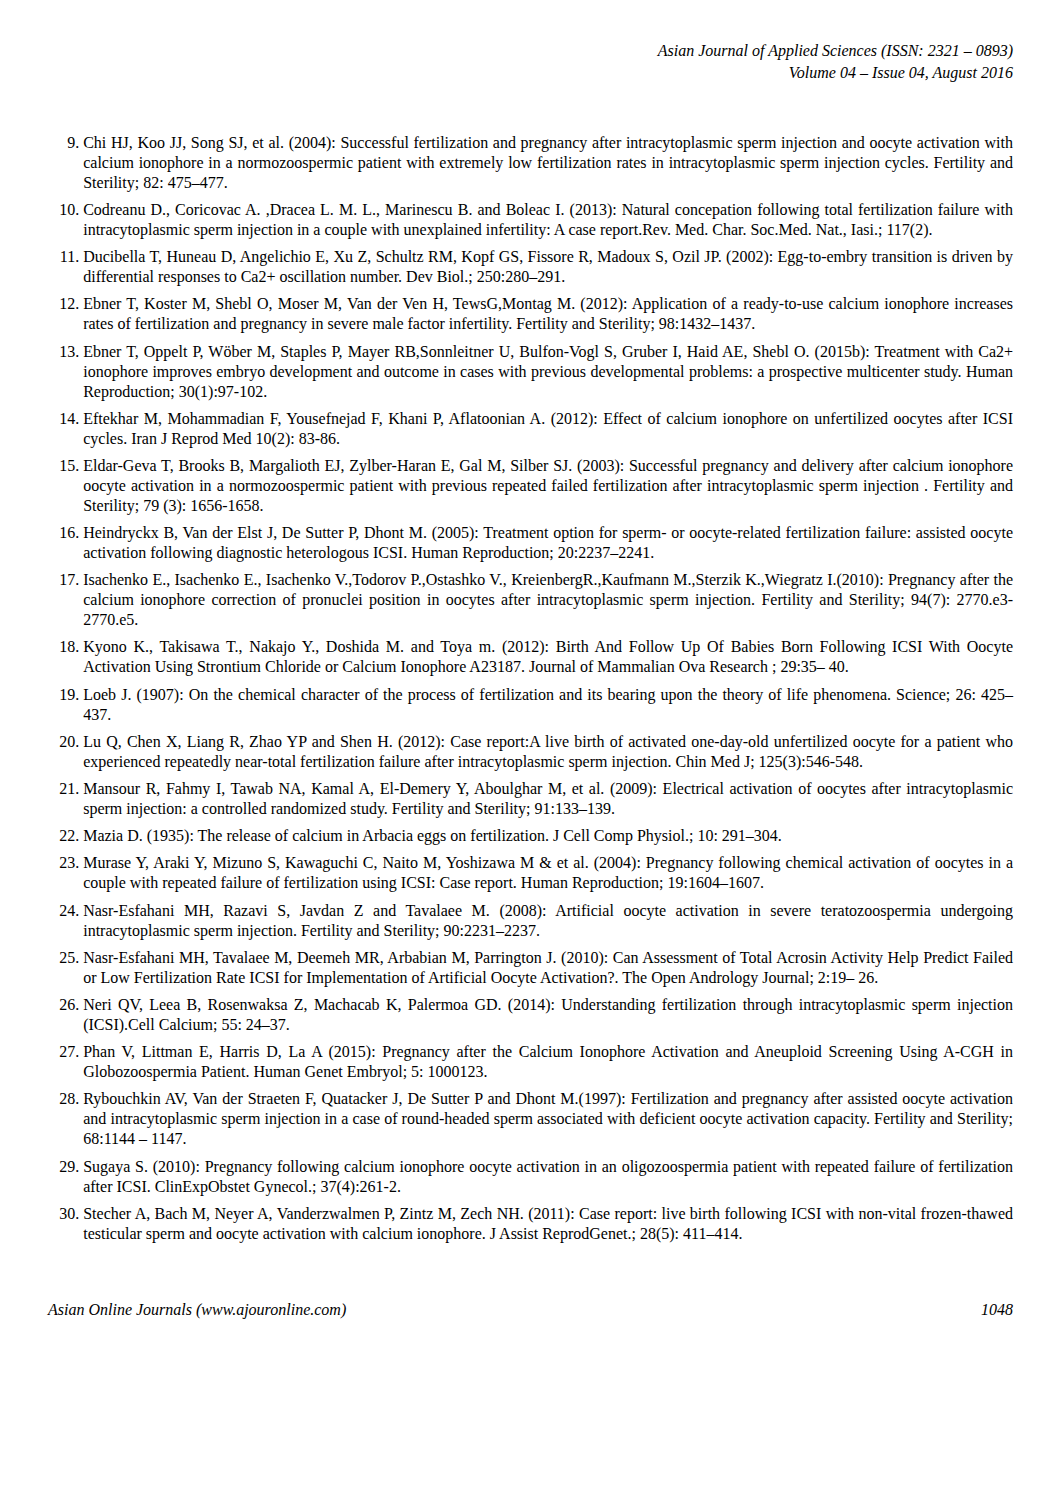Asian Journal of Applied Sciences (ISSN: 2321 – 0893)
Volume 04 – Issue 04, August 2016
Chi HJ, Koo JJ, Song SJ, et al. (2004): Successful fertilization and pregnancy after intracytoplasmic sperm injection and oocyte activation with calcium ionophore in a normozoospermic patient with extremely low fertilization rates in intracytoplasmic sperm injection cycles. Fertility and Sterility; 82: 475–477.
Codreanu D., Coricovac A. ,Dracea L. M. L., Marinescu B. and Boleac I. (2013): Natural concepation following total fertilization failure with intracytoplasmic sperm injection in a couple with unexplained infertility: A case report.Rev. Med. Char. Soc.Med. Nat., Iasi.; 117(2).
Ducibella T, Huneau D, Angelichio E, Xu Z, Schultz RM, Kopf GS, Fissore R, Madoux S, Ozil JP. (2002): Egg-to-embry transition is driven by differential responses to Ca2+ oscillation number. Dev Biol.; 250:280–291.
Ebner T, Koster M, Shebl O, Moser M, Van der Ven H, TewsG,Montag M. (2012): Application of a ready-to-use calcium ionophore increases rates of fertilization and pregnancy in severe male factor infertility. Fertility and Sterility; 98:1432–1437.
Ebner T, Oppelt P, Wöber M, Staples P, Mayer RB,Sonnleitner U, Bulfon-Vogl S, Gruber I, Haid AE, Shebl O. (2015b): Treatment with Ca2+ ionophore improves embryo development and outcome in cases with previous developmental problems: a prospective multicenter study. Human Reproduction; 30(1):97-102.
Eftekhar M, Mohammadian F, Yousefnejad F, Khani P, Aflatoonian A. (2012): Effect of calcium ionophore on unfertilized oocytes after ICSI cycles. Iran J Reprod Med 10(2): 83-86.
Eldar-Geva T, Brooks B, Margalioth EJ, Zylber-Haran E, Gal M, Silber SJ. (2003): Successful pregnancy and delivery after calcium ionophore oocyte activation in a normozoospermic patient with previous repeated failed fertilization after intracytoplasmic sperm injection . Fertility and Sterility; 79 (3): 1656-1658.
Heindryckx B, Van der Elst J, De Sutter P, Dhont M. (2005): Treatment option for sperm- or oocyte-related fertilization failure: assisted oocyte activation following diagnostic heterologous ICSI. Human Reproduction; 20:2237–2241.
Isachenko E., Isachenko E., Isachenko V.,Todorov P.,Ostashko V., KreienbergR.,Kaufmann M.,Sterzik K.,Wiegratz I.(2010): Pregnancy after the calcium ionophore correction of pronuclei position in oocytes after intracytoplasmic sperm injection. Fertility and Sterility; 94(7): 2770.e3-2770.e5.
Kyono K., Takisawa T., Nakajo Y., Doshida M. and Toya m. (2012): Birth And Follow Up Of Babies Born Following ICSI With Oocyte Activation Using Strontium Chloride or Calcium Ionophore A23187. Journal of Mammalian Ova Research ; 29:35– 40.
Loeb J. (1907): On the chemical character of the process of fertilization and its bearing upon the theory of life phenomena. Science; 26: 425– 437.
Lu Q, Chen X, Liang R, Zhao YP and Shen H. (2012): Case report:A live birth of activated one-day-old unfertilized oocyte for a patient who experienced repeatedly near-total fertilization failure after intracytoplasmic sperm injection. Chin Med J; 125(3):546-548.
Mansour R, Fahmy I, Tawab NA, Kamal A, El-Demery Y, Aboulghar M, et al. (2009): Electrical activation of oocytes after intracytoplasmic sperm injection: a controlled randomized study. Fertility and Sterility; 91:133–139.
Mazia D. (1935): The release of calcium in Arbacia eggs on fertilization. J Cell Comp Physiol.; 10: 291–304.
Murase Y, Araki Y, Mizuno S, Kawaguchi C, Naito M, Yoshizawa M & et al. (2004): Pregnancy following chemical activation of oocytes in a couple with repeated failure of fertilization using ICSI: Case report. Human Reproduction; 19:1604–1607.
Nasr-Esfahani MH, Razavi S, Javdan Z and Tavalaee M. (2008): Artificial oocyte activation in severe teratozoospermia undergoing intracytoplasmic sperm injection. Fertility and Sterility; 90:2231–2237.
Nasr-Esfahani MH, Tavalaee M, Deemeh MR, Arbabian M, Parrington J. (2010): Can Assessment of Total Acrosin Activity Help Predict Failed or Low Fertilization Rate ICSI for Implementation of Artificial Oocyte Activation?. The Open Andrology Journal; 2:19– 26.
Neri QV, Leea B, Rosenwaksa Z, Machacab K, Palermoa GD. (2014): Understanding fertilization through intracytoplasmic sperm injection (ICSI).Cell Calcium; 55: 24–37.
Phan V, Littman E, Harris D, La A (2015): Pregnancy after the Calcium Ionophore Activation and Aneuploid Screening Using A-CGH in Globozoospermia Patient. Human Genet Embryol; 5: 1000123.
Rybouchkin AV, Van der Straeten F, Quatacker J, De Sutter P and Dhont M.(1997): Fertilization and pregnancy after assisted oocyte activation and intracytoplasmic sperm injection in a case of round-headed sperm associated with deficient oocyte activation capacity. Fertility and Sterility; 68:1144 – 1147.
Sugaya S. (2010): Pregnancy following calcium ionophore oocyte activation in an oligozoospermia patient with repeated failure of fertilization after ICSI. ClinExpObstet Gynecol.; 37(4):261-2.
Stecher A, Bach M, Neyer A, Vanderzwalmen P, Zintz M, Zech NH. (2011): Case report: live birth following ICSI with non-vital frozen-thawed testicular sperm and oocyte activation with calcium ionophore. J Assist ReprodGenet.; 28(5): 411–414.
Asian Online Journals (www.ajouronline.com) 1048